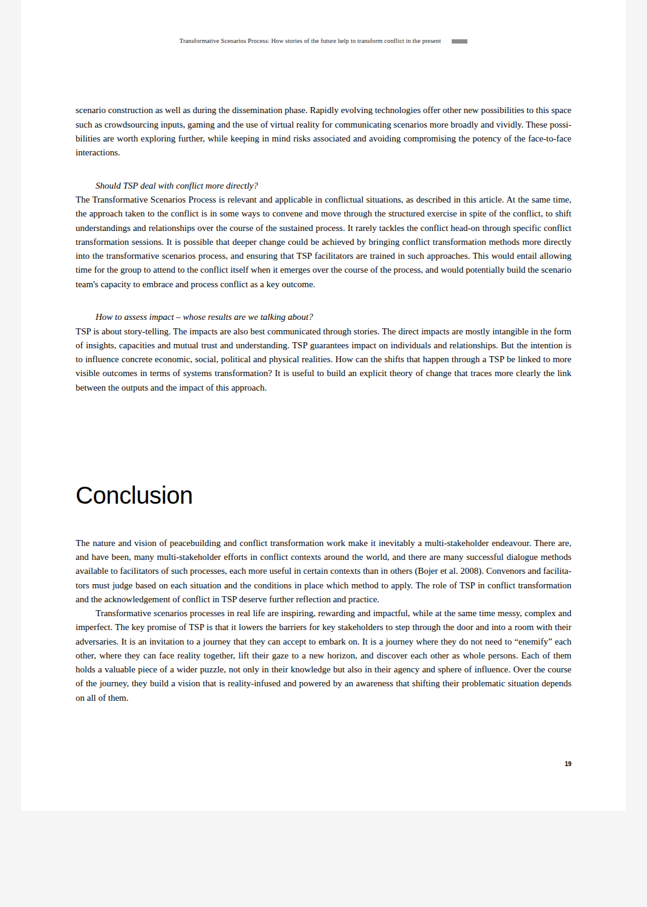Transformative Scenarios Process: How stories of the future help to transform conflict in the present
scenario construction as well as during the dissemination phase. Rapidly evolving technologies offer other new possibilities to this space such as crowdsourcing inputs, gaming and the use of virtual reality for communicating scenarios more broadly and vividly. These possibilities are worth exploring further, while keeping in mind risks associated and avoiding compromising the potency of the face-to-face interactions.
Should TSP deal with conflict more directly?
The Transformative Scenarios Process is relevant and applicable in conflictual situations, as described in this article. At the same time, the approach taken to the conflict is in some ways to convene and move through the structured exercise in spite of the conflict, to shift understandings and relationships over the course of the sustained process. It rarely tackles the conflict head-on through specific conflict transformation sessions. It is possible that deeper change could be achieved by bringing conflict transformation methods more directly into the transformative scenarios process, and ensuring that TSP facilitators are trained in such approaches. This would entail allowing time for the group to attend to the conflict itself when it emerges over the course of the process, and would potentially build the scenario team's capacity to embrace and process conflict as a key outcome.
How to assess impact – whose results are we talking about?
TSP is about story-telling. The impacts are also best communicated through stories. The direct impacts are mostly intangible in the form of insights, capacities and mutual trust and understanding. TSP guarantees impact on individuals and relationships. But the intention is to influence concrete economic, social, political and physical realities. How can the shifts that happen through a TSP be linked to more visible outcomes in terms of systems transformation? It is useful to build an explicit theory of change that traces more clearly the link between the outputs and the impact of this approach.
Conclusion
The nature and vision of peacebuilding and conflict transformation work make it inevitably a multi-stakeholder endeavour. There are, and have been, many multi-stakeholder efforts in conflict contexts around the world, and there are many successful dialogue methods available to facilitators of such processes, each more useful in certain contexts than in others (Bojer et al. 2008). Convenors and facilitators must judge based on each situation and the conditions in place which method to apply. The role of TSP in conflict transformation and the acknowledgement of conflict in TSP deserve further reflection and practice.
Transformative scenarios processes in real life are inspiring, rewarding and impactful, while at the same time messy, complex and imperfect. The key promise of TSP is that it lowers the barriers for key stakeholders to step through the door and into a room with their adversaries. It is an invitation to a journey that they can accept to embark on. It is a journey where they do not need to “enemify” each other, where they can face reality together, lift their gaze to a new horizon, and discover each other as whole persons. Each of them holds a valuable piece of a wider puzzle, not only in their knowledge but also in their agency and sphere of influence. Over the course of the journey, they build a vision that is reality-infused and powered by an awareness that shifting their problematic situation depends on all of them.
19